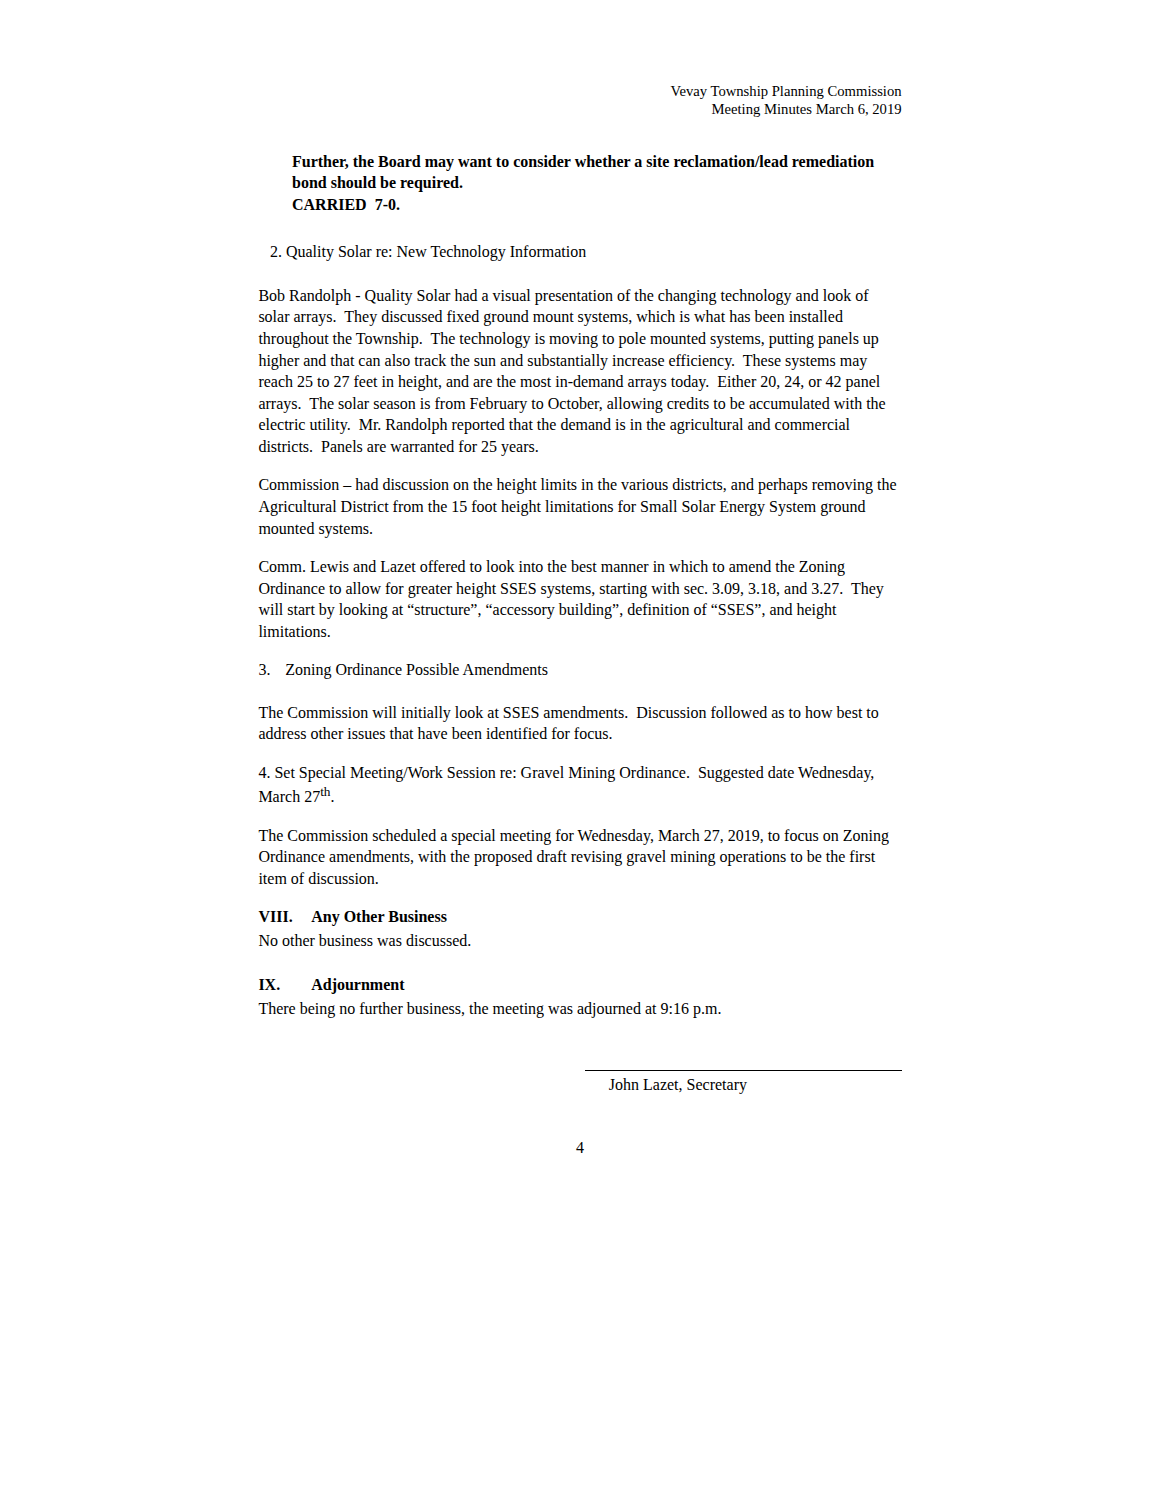Vevay Township Planning Commission
Meeting Minutes March 6, 2019
Further, the Board may want to consider whether a site reclamation/lead remediation bond should be required.
CARRIED 7-0.
2. Quality Solar re: New Technology Information
Bob Randolph - Quality Solar had a visual presentation of the changing technology and look of solar arrays. They discussed fixed ground mount systems, which is what has been installed throughout the Township. The technology is moving to pole mounted systems, putting panels up higher and that can also track the sun and substantially increase efficiency. These systems may reach 25 to 27 feet in height, and are the most in-demand arrays today. Either 20, 24, or 42 panel arrays. The solar season is from February to October, allowing credits to be accumulated with the electric utility. Mr. Randolph reported that the demand is in the agricultural and commercial districts. Panels are warranted for 25 years.
Commission – had discussion on the height limits in the various districts, and perhaps removing the Agricultural District from the 15 foot height limitations for Small Solar Energy System ground mounted systems.
Comm. Lewis and Lazet offered to look into the best manner in which to amend the Zoning Ordinance to allow for greater height SSES systems, starting with sec. 3.09, 3.18, and 3.27. They will start by looking at “structure”, “accessory building”, definition of “SSES”, and height limitations.
3. Zoning Ordinance Possible Amendments
The Commission will initially look at SSES amendments. Discussion followed as to how best to address other issues that have been identified for focus.
4. Set Special Meeting/Work Session re: Gravel Mining Ordinance. Suggested date Wednesday, March 27th.
The Commission scheduled a special meeting for Wednesday, March 27, 2019, to focus on Zoning Ordinance amendments, with the proposed draft revising gravel mining operations to be the first item of discussion.
VIII. Any Other Business
No other business was discussed.
IX. Adjournment
There being no further business, the meeting was adjourned at 9:16 p.m.
John Lazet, Secretary
4